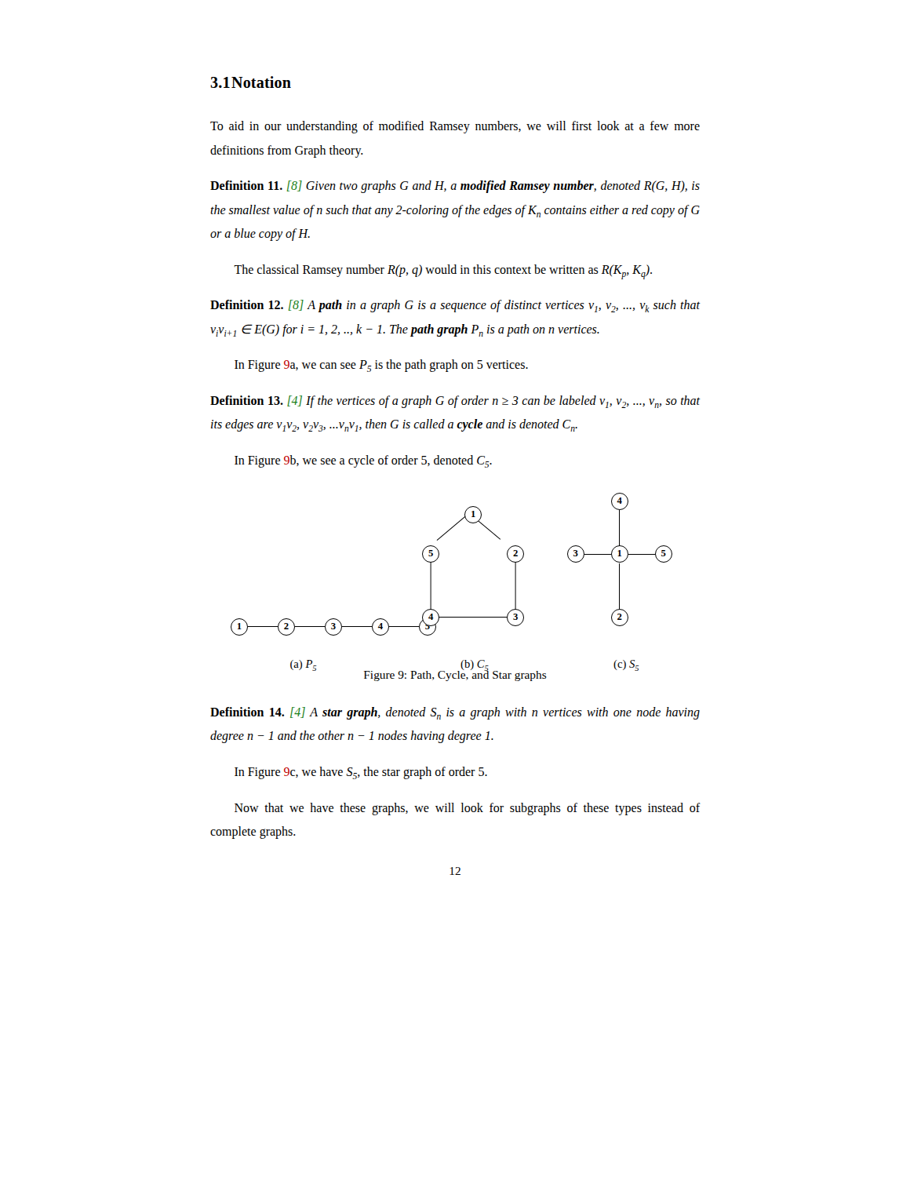3.1 Notation
To aid in our understanding of modified Ramsey numbers, we will first look at a few more definitions from Graph theory.
Definition 11. [8] Given two graphs G and H, a modified Ramsey number, denoted R(G, H), is the smallest value of n such that any 2-coloring of the edges of Kn contains either a red copy of G or a blue copy of H.
The classical Ramsey number R(p, q) would in this context be written as R(Kp, Kq).
Definition 12. [8] A path in a graph G is a sequence of distinct vertices v1, v2, ..., vk such that vivi+1 ∈ E(G) for i = 1, 2, .., k − 1. The path graph Pn is a path on n vertices.
In Figure 9a, we can see P5 is the path graph on 5 vertices.
Definition 13. [4] If the vertices of a graph G of order n ≥ 3 can be labeled v1, v2, ..., vn, so that its edges are v1v2, v2v3, ...vnv1, then G is called a cycle and is denoted Cn.
In Figure 9b, we see a cycle of order 5, denoted C5.
1
2
3
4
5
(a) P5
1
5
2
4
3
(b) C5
4
1
3
5
2
(c) S5
Figure 9: Path, Cycle, and Star graphs
Definition 14. [4] A star graph, denoted Sn is a graph with n vertices with one node having degree n − 1 and the other n − 1 nodes having degree 1.
In Figure 9c, we have S5, the star graph of order 5.
Now that we have these graphs, we will look for subgraphs of these types instead of complete graphs.
12